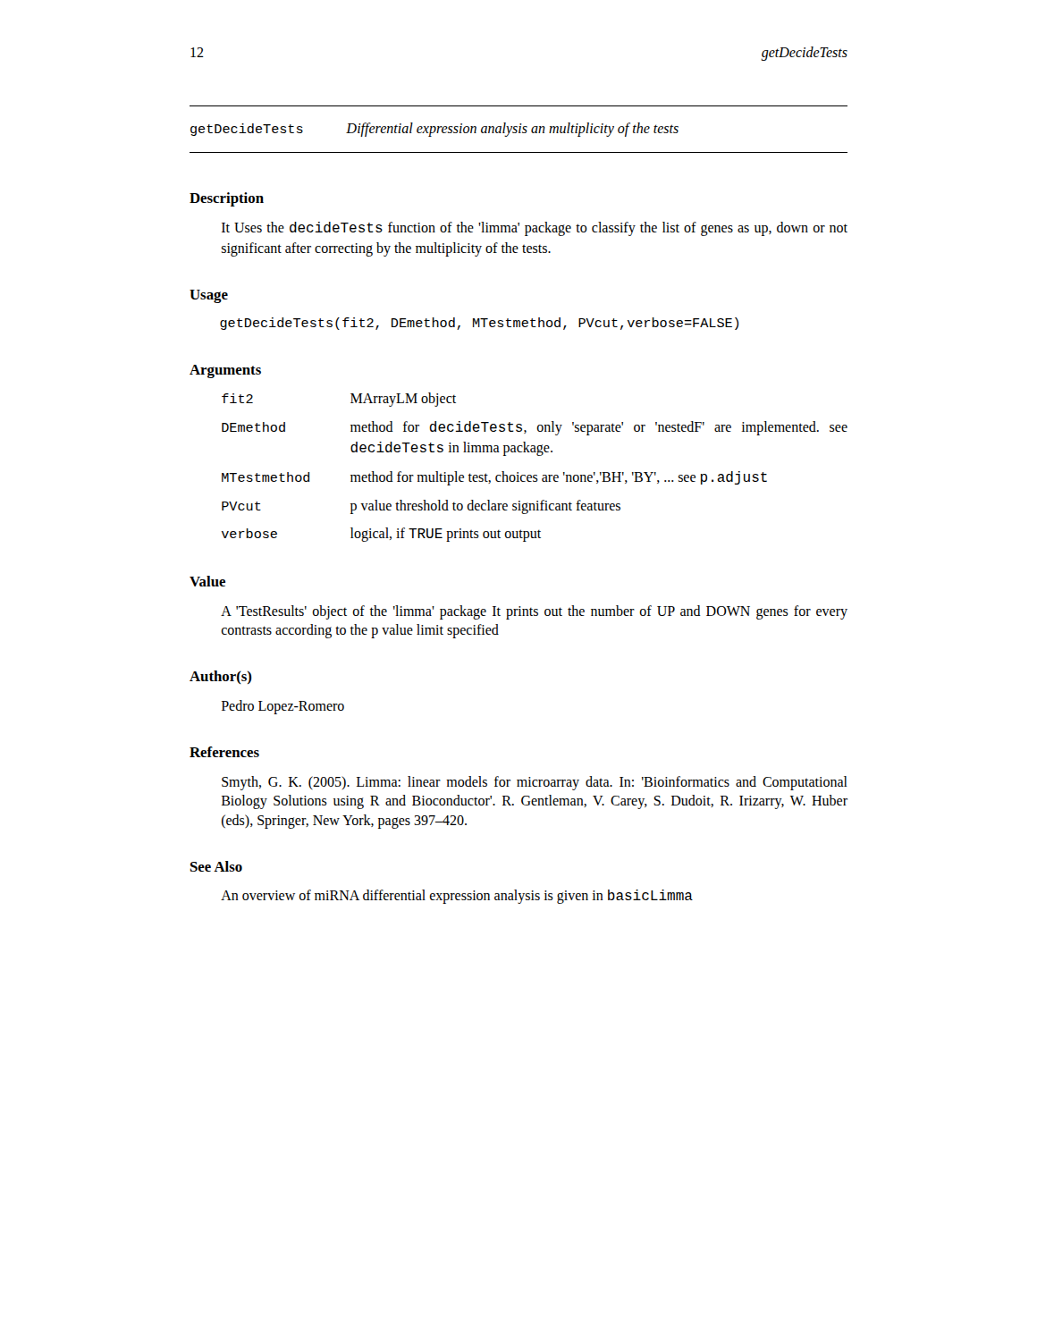12 getDecideTests
getDecideTests Differential expression analysis an multiplicity of the tests
Description
It Uses the decideTests function of the 'limma' package to classify the list of genes as up, down or not significant after correcting by the multiplicity of the tests.
Usage
getDecideTests(fit2, DEmethod, MTestmethod, PVcut,verbose=FALSE)
Arguments
fit2
MArrayLM object
DEmethod
method for decideTests, only 'separate' or 'nestedF' are implemented. see decideTests in limma package.
MTestmethod
method for multiple test, choices are 'none','BH', 'BY', ... see p.adjust
PVcut
p value threshold to declare significant features
verbose
logical, if TRUE prints out output
Value
A 'TestResults' object of the 'limma' package It prints out the number of UP and DOWN genes for every contrasts according to the p value limit specified
Author(s)
Pedro Lopez-Romero
References
Smyth, G. K. (2005). Limma: linear models for microarray data. In: 'Bioinformatics and Computational Biology Solutions using R and Bioconductor'. R. Gentleman, V. Carey, S. Dudoit, R. Irizarry, W. Huber (eds), Springer, New York, pages 397–420.
See Also
An overview of miRNA differential expression analysis is given in basicLimma